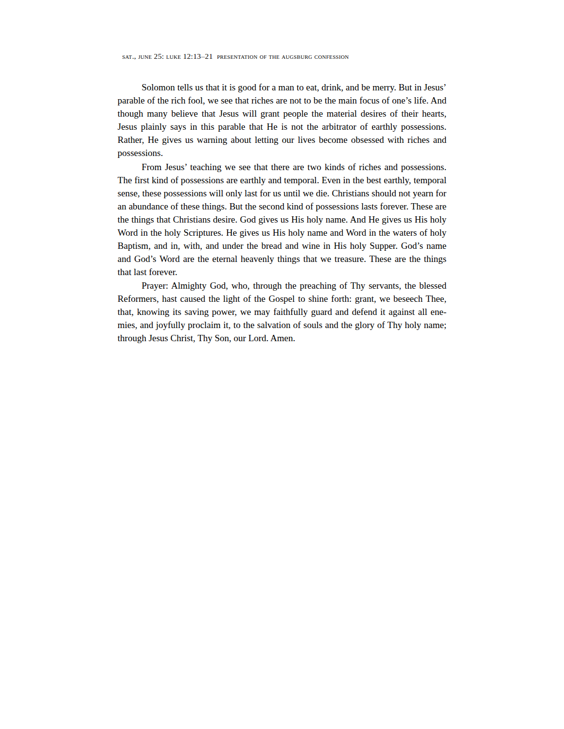Sat., June 25: Luke 12:13–21 Presentation of the Augsburg Confession
Solomon tells us that it is good for a man to eat, drink, and be merry. But in Jesus’ parable of the rich fool, we see that riches are not to be the main focus of one’s life. And though many believe that Jesus will grant people the material desires of their hearts, Jesus plainly says in this parable that He is not the arbitrator of earthly possessions. Rather, He gives us warning about letting our lives become obsessed with riches and possessions.
From Jesus’ teaching we see that there are two kinds of riches and possessions. The first kind of possessions are earthly and temporal. Even in the best earthly, temporal sense, these possessions will only last for us until we die. Christians should not yearn for an abundance of these things. But the second kind of possessions lasts forever. These are the things that Christians desire. God gives us His holy name. And He gives us His holy Word in the holy Scriptures. He gives us His holy name and Word in the waters of holy Baptism, and in, with, and under the bread and wine in His holy Supper. God’s name and God’s Word are the eternal heavenly things that we treasure. These are the things that last forever.
Prayer: Almighty God, who, through the preaching of Thy servants, the blessed Reformers, hast caused the light of the Gospel to shine forth: grant, we beseech Thee, that, knowing its saving power, we may faithfully guard and defend it against all enemies, and joyfully proclaim it, to the salvation of souls and the glory of Thy holy name; through Jesus Christ, Thy Son, our Lord. Amen.